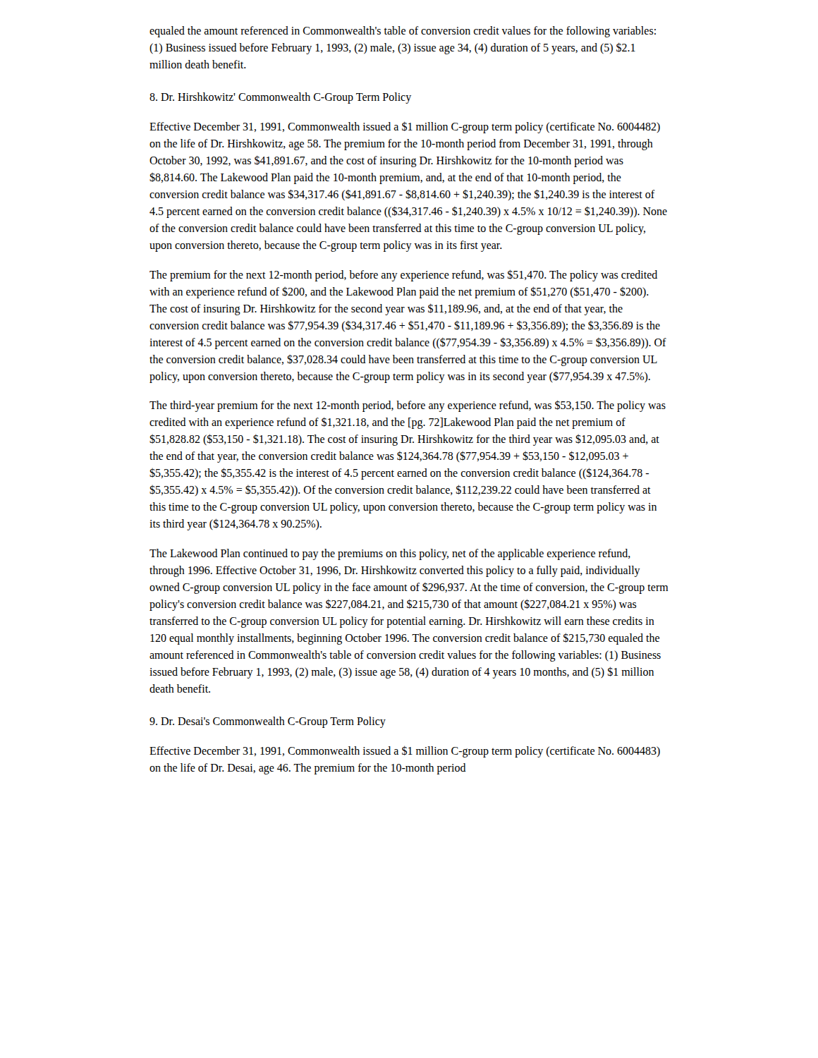equaled the amount referenced in Commonwealth's table of conversion credit values for the following variables: (1) Business issued before February 1, 1993, (2) male, (3) issue age 34, (4) duration of 5 years, and (5) $2.1 million death benefit.
8. Dr. Hirshkowitz' Commonwealth C-Group Term Policy
Effective December 31, 1991, Commonwealth issued a $1 million C-group term policy (certificate No. 6004482) on the life of Dr. Hirshkowitz, age 58. The premium for the 10-month period from December 31, 1991, through October 30, 1992, was $41,891.67, and the cost of insuring Dr. Hirshkowitz for the 10-month period was $8,814.60. The Lakewood Plan paid the 10-month premium, and, at the end of that 10-month period, the conversion credit balance was $34,317.46 ($41,891.67 - $8,814.60 + $1,240.39); the $1,240.39 is the interest of 4.5 percent earned on the conversion credit balance (($34,317.46 - $1,240.39) x 4.5% x 10/12 = $1,240.39)). None of the conversion credit balance could have been transferred at this time to the C-group conversion UL policy, upon conversion thereto, because the C-group term policy was in its first year.
The premium for the next 12-month period, before any experience refund, was $51,470. The policy was credited with an experience refund of $200, and the Lakewood Plan paid the net premium of $51,270 ($51,470 - $200). The cost of insuring Dr. Hirshkowitz for the second year was $11,189.96, and, at the end of that year, the conversion credit balance was $77,954.39 ($34,317.46 + $51,470 - $11,189.96 + $3,356.89); the $3,356.89 is the interest of 4.5 percent earned on the conversion credit balance (($77,954.39 - $3,356.89) x 4.5% = $3,356.89)). Of the conversion credit balance, $37,028.34 could have been transferred at this time to the C-group conversion UL policy, upon conversion thereto, because the C-group term policy was in its second year ($77,954.39 x 47.5%).
The third-year premium for the next 12-month period, before any experience refund, was $53,150. The policy was credited with an experience refund of $1,321.18, and the [pg. 72]Lakewood Plan paid the net premium of $51,828.82 ($53,150 - $1,321.18). The cost of insuring Dr. Hirshkowitz for the third year was $12,095.03 and, at the end of that year, the conversion credit balance was $124,364.78 ($77,954.39 + $53,150 - $12,095.03 + $5,355.42); the $5,355.42 is the interest of 4.5 percent earned on the conversion credit balance (($124,364.78 - $5,355.42) x 4.5% = $5,355.42)). Of the conversion credit balance, $112,239.22 could have been transferred at this time to the C-group conversion UL policy, upon conversion thereto, because the C-group term policy was in its third year ($124,364.78 x 90.25%).
The Lakewood Plan continued to pay the premiums on this policy, net of the applicable experience refund, through 1996. Effective October 31, 1996, Dr. Hirshkowitz converted this policy to a fully paid, individually owned C-group conversion UL policy in the face amount of $296,937. At the time of conversion, the C-group term policy's conversion credit balance was $227,084.21, and $215,730 of that amount ($227,084.21 x 95%) was transferred to the C-group conversion UL policy for potential earning. Dr. Hirshkowitz will earn these credits in 120 equal monthly installments, beginning October 1996. The conversion credit balance of $215,730 equaled the amount referenced in Commonwealth's table of conversion credit values for the following variables: (1) Business issued before February 1, 1993, (2) male, (3) issue age 58, (4) duration of 4 years 10 months, and (5) $1 million death benefit.
9. Dr. Desai's Commonwealth C-Group Term Policy
Effective December 31, 1991, Commonwealth issued a $1 million C-group term policy (certificate No. 6004483) on the life of Dr. Desai, age 46. The premium for the 10-month period